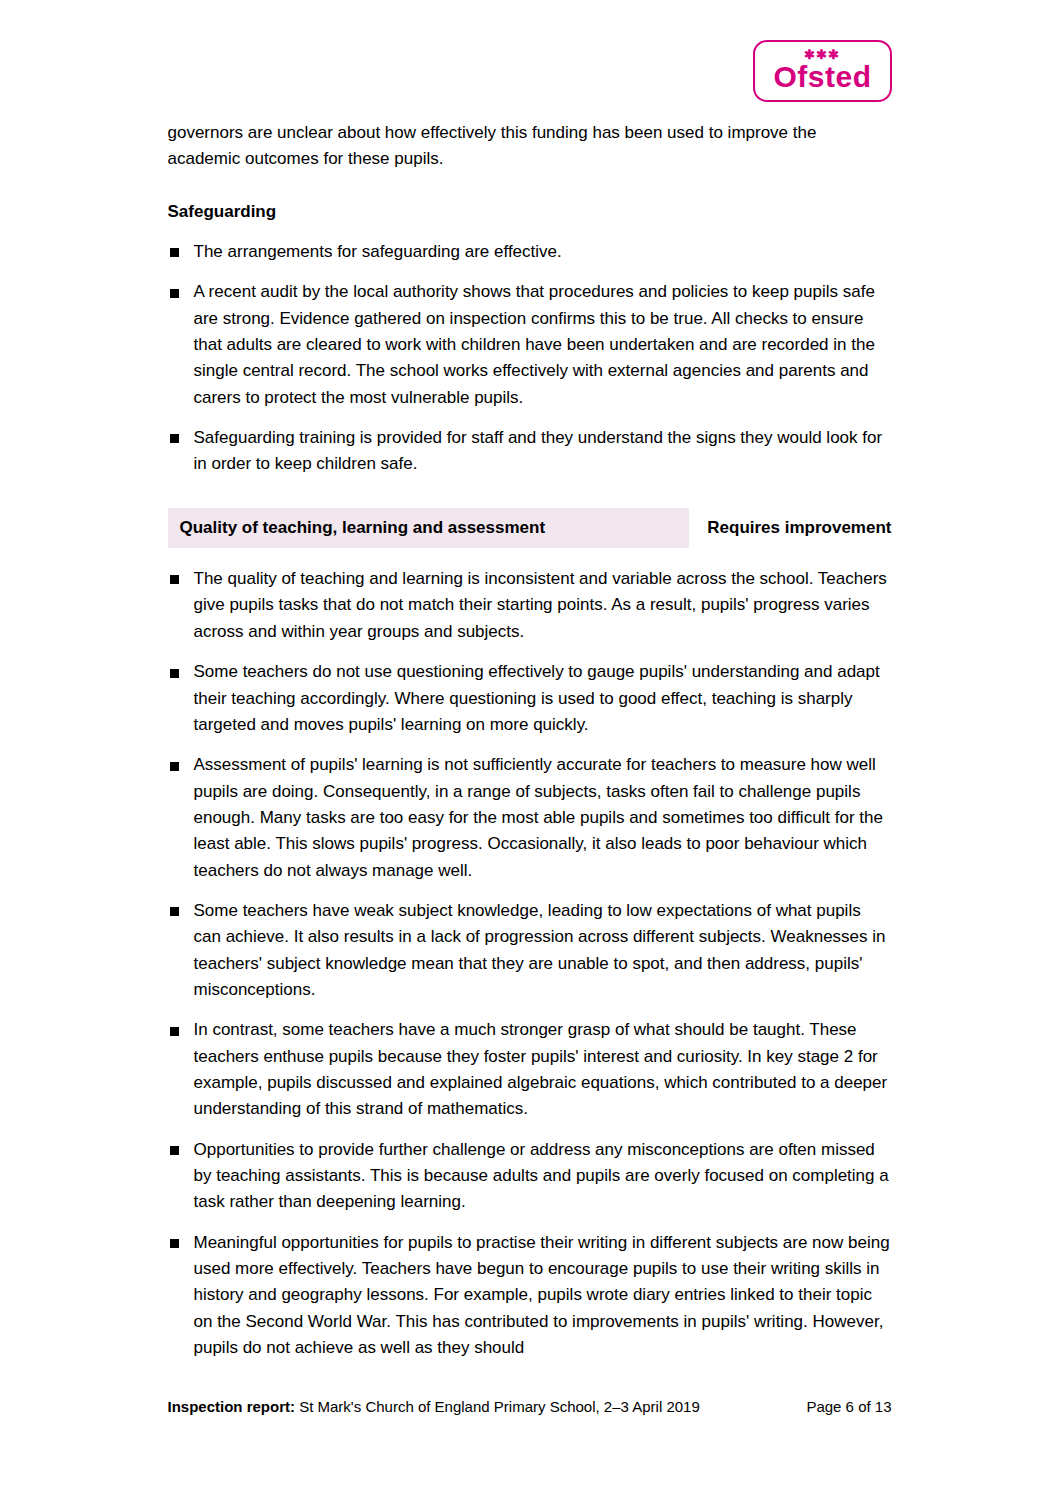✱✱✱ Ofsted
governors are unclear about how effectively this funding has been used to improve the academic outcomes for these pupils.
Safeguarding
The arrangements for safeguarding are effective.
A recent audit by the local authority shows that procedures and policies to keep pupils safe are strong. Evidence gathered on inspection confirms this to be true. All checks to ensure that adults are cleared to work with children have been undertaken and are recorded in the single central record. The school works effectively with external agencies and parents and carers to protect the most vulnerable pupils.
Safeguarding training is provided for staff and they understand the signs they would look for in order to keep children safe.
Quality of teaching, learning and assessment
Requires improvement
The quality of teaching and learning is inconsistent and variable across the school. Teachers give pupils tasks that do not match their starting points. As a result, pupils' progress varies across and within year groups and subjects.
Some teachers do not use questioning effectively to gauge pupils' understanding and adapt their teaching accordingly. Where questioning is used to good effect, teaching is sharply targeted and moves pupils' learning on more quickly.
Assessment of pupils' learning is not sufficiently accurate for teachers to measure how well pupils are doing. Consequently, in a range of subjects, tasks often fail to challenge pupils enough. Many tasks are too easy for the most able pupils and sometimes too difficult for the least able. This slows pupils' progress. Occasionally, it also leads to poor behaviour which teachers do not always manage well.
Some teachers have weak subject knowledge, leading to low expectations of what pupils can achieve. It also results in a lack of progression across different subjects. Weaknesses in teachers' subject knowledge mean that they are unable to spot, and then address, pupils' misconceptions.
In contrast, some teachers have a much stronger grasp of what should be taught. These teachers enthuse pupils because they foster pupils' interest and curiosity. In key stage 2 for example, pupils discussed and explained algebraic equations, which contributed to a deeper understanding of this strand of mathematics.
Opportunities to provide further challenge or address any misconceptions are often missed by teaching assistants. This is because adults and pupils are overly focused on completing a task rather than deepening learning.
Meaningful opportunities for pupils to practise their writing in different subjects are now being used more effectively. Teachers have begun to encourage pupils to use their writing skills in history and geography lessons. For example, pupils wrote diary entries linked to their topic on the Second World War. This has contributed to improvements in pupils' writing. However, pupils do not achieve as well as they should
Inspection report: St Mark's Church of England Primary School, 2–3 April 2019
Page 6 of 13